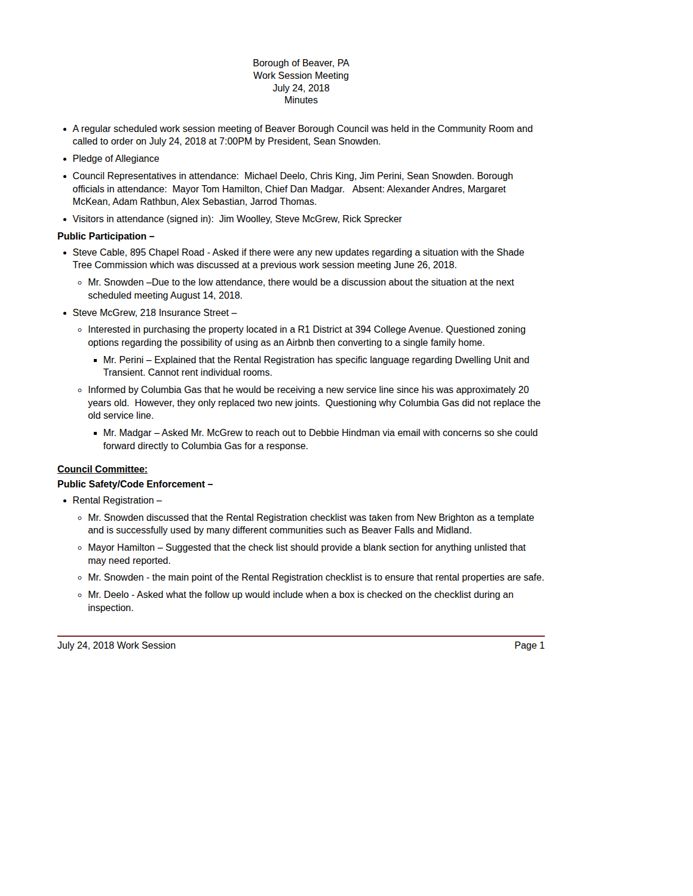Borough of Beaver, PA
Work Session Meeting
July 24, 2018
Minutes
A regular scheduled work session meeting of Beaver Borough Council was held in the Community Room and called to order on July 24, 2018 at 7:00PM by President, Sean Snowden.
Pledge of Allegiance
Council Representatives in attendance: Michael Deelo, Chris King, Jim Perini, Sean Snowden. Borough officials in attendance: Mayor Tom Hamilton, Chief Dan Madgar. Absent: Alexander Andres, Margaret McKean, Adam Rathbun, Alex Sebastian, Jarrod Thomas.
Visitors in attendance (signed in): Jim Woolley, Steve McGrew, Rick Sprecker
Public Participation –
Steve Cable, 895 Chapel Road - Asked if there were any new updates regarding a situation with the Shade Tree Commission which was discussed at a previous work session meeting June 26, 2018.
Mr. Snowden –Due to the low attendance, there would be a discussion about the situation at the next scheduled meeting August 14, 2018.
Steve McGrew, 218 Insurance Street –
Interested in purchasing the property located in a R1 District at 394 College Avenue. Questioned zoning options regarding the possibility of using as an Airbnb then converting to a single family home.
Mr. Perini – Explained that the Rental Registration has specific language regarding Dwelling Unit and Transient. Cannot rent individual rooms.
Informed by Columbia Gas that he would be receiving a new service line since his was approximately 20 years old. However, they only replaced two new joints. Questioning why Columbia Gas did not replace the old service line.
Mr. Madgar – Asked Mr. McGrew to reach out to Debbie Hindman via email with concerns so she could forward directly to Columbia Gas for a response.
Council Committee:
Public Safety/Code Enforcement –
Rental Registration –
Mr. Snowden discussed that the Rental Registration checklist was taken from New Brighton as a template and is successfully used by many different communities such as Beaver Falls and Midland.
Mayor Hamilton – Suggested that the check list should provide a blank section for anything unlisted that may need reported.
Mr. Snowden - the main point of the Rental Registration checklist is to ensure that rental properties are safe.
Mr. Deelo - Asked what the follow up would include when a box is checked on the checklist during an inspection.
July 24, 2018 Work Session Page 1